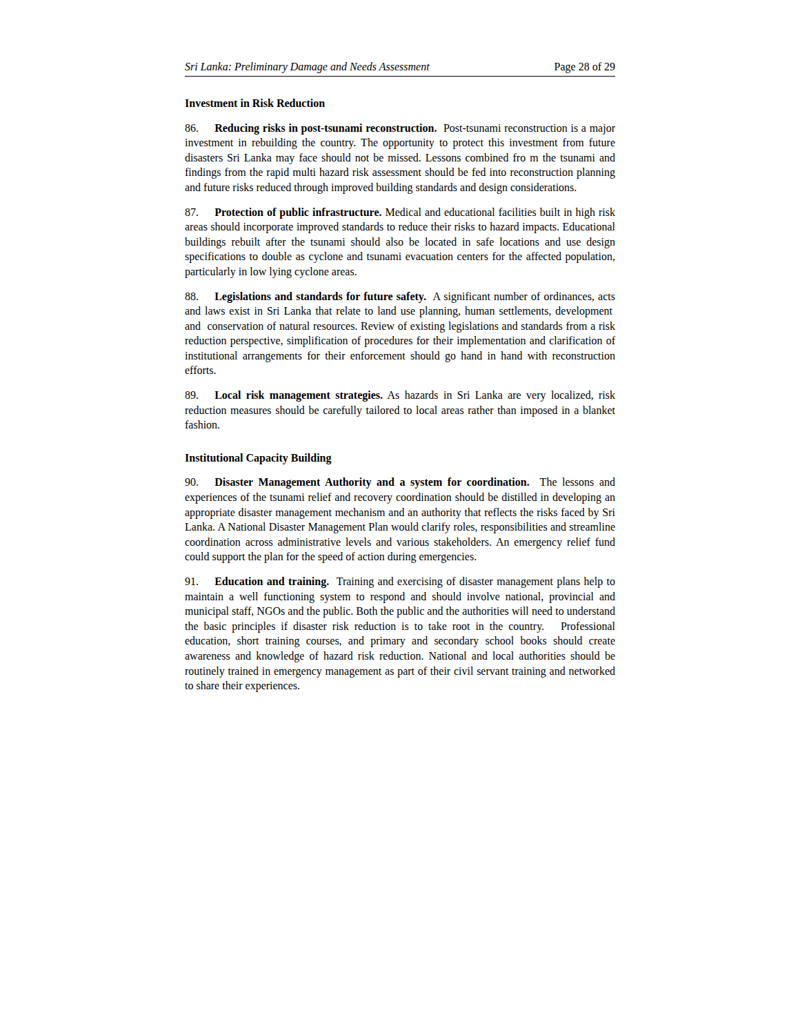Sri Lanka: Preliminary Damage and Needs Assessment Page 28 of 29
Investment in Risk Reduction
86. Reducing risks in post-tsunami reconstruction. Post-tsunami reconstruction is a major investment in rebuilding the country. The opportunity to protect this investment from future disasters Sri Lanka may face should not be missed. Lessons combined fro m the tsunami and findings from the rapid multi hazard risk assessment should be fed into reconstruction planning and future risks reduced through improved building standards and design considerations.
87. Protection of public infrastructure. Medical and educational facilities built in high risk areas should incorporate improved standards to reduce their risks to hazard impacts. Educational buildings rebuilt after the tsunami should also be located in safe locations and use design specifications to double as cyclone and tsunami evacuation centers for the affected population, particularly in low lying cyclone areas.
88. Legislations and standards for future safety. A significant number of ordinances, acts and laws exist in Sri Lanka that relate to land use planning, human settlements, development and conservation of natural resources. Review of existing legislations and standards from a risk reduction perspective, simplification of procedures for their implementation and clarification of institutional arrangements for their enforcement should go hand in hand with reconstruction efforts.
89. Local risk management strategies. As hazards in Sri Lanka are very localized, risk reduction measures should be carefully tailored to local areas rather than imposed in a blanket fashion.
Institutional Capacity Building
90. Disaster Management Authority and a system for coordination. The lessons and experiences of the tsunami relief and recovery coordination should be distilled in developing an appropriate disaster management mechanism and an authority that reflects the risks faced by Sri Lanka. A National Disaster Management Plan would clarify roles, responsibilities and streamline coordination across administrative levels and various stakeholders. An emergency relief fund could support the plan for the speed of action during emergencies.
91. Education and training. Training and exercising of disaster management plans help to maintain a well functioning system to respond and should involve national, provincial and municipal staff, NGOs and the public. Both the public and the authorities will need to understand the basic principles if disaster risk reduction is to take root in the country. Professional education, short training courses, and primary and secondary school books should create awareness and knowledge of hazard risk reduction. National and local authorities should be routinely trained in emergency management as part of their civil servant training and networked to share their experiences.